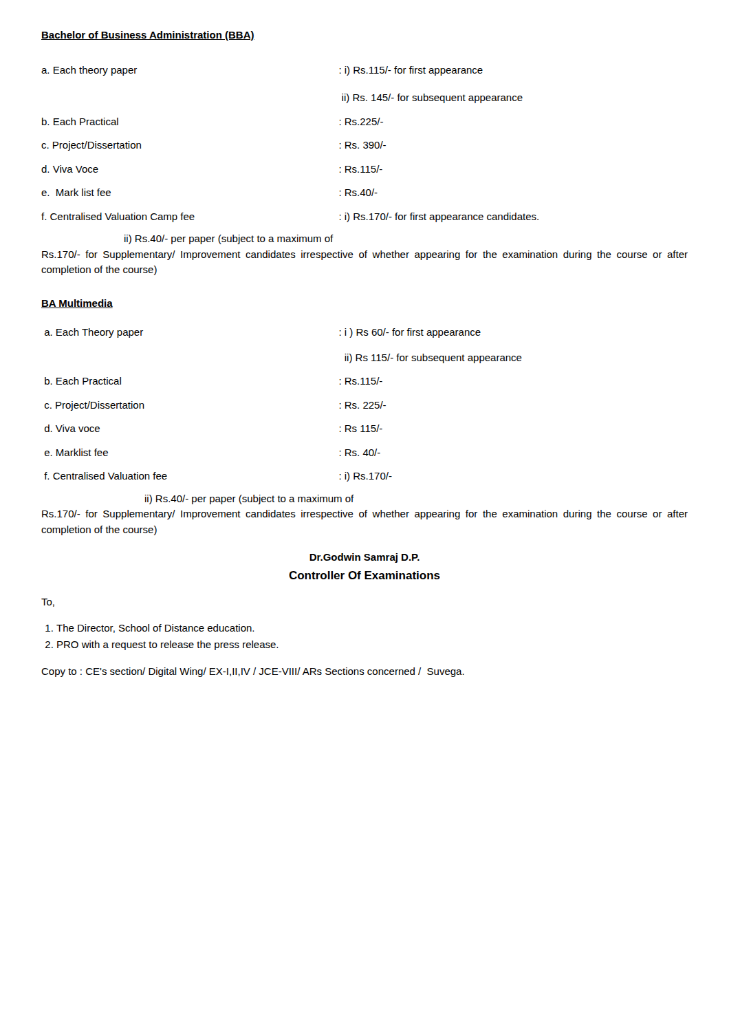Bachelor of Business Administration (BBA)
| a. Each theory paper | : i) Rs.115/- for first appearance ii) Rs. 145/- for subsequent appearance |
| b. Each Practical | : Rs.225/- |
| c. Project/Dissertation | : Rs. 390/- |
| d. Viva Voce | : Rs.115/- |
| e. Mark list fee | : Rs.40/- |
| f. Centralised Valuation Camp fee | : i) Rs.170/- for first appearance candidates. |
ii) Rs.40/- per paper (subject to a maximum of Rs.170/- for Supplementary/ Improvement candidates irrespective of whether appearing for the examination during the course or after completion of the course)
BA Multimedia
| a. Each Theory paper | : i ) Rs 60/- for first appearance ii) Rs 115/- for subsequent appearance |
| b. Each Practical | : Rs.115/- |
| c. Project/Dissertation | : Rs. 225/- |
| d. Viva voce | : Rs 115/- |
| e. Marklist fee | : Rs. 40/- |
| f. Centralised Valuation fee | : i) Rs.170/- |
ii) Rs.40/- per paper (subject to a maximum of Rs.170/- for Supplementary/ Improvement candidates irrespective of whether appearing for the examination during the course or after completion of the course)
Dr.Godwin Samraj D.P.
Controller Of Examinations
To,
The Director, School of Distance education.
PRO with a request to release the press release.
Copy to : CE's section/ Digital Wing/ EX-I,II,IV / JCE-VIII/ ARs Sections concerned / Suvega.